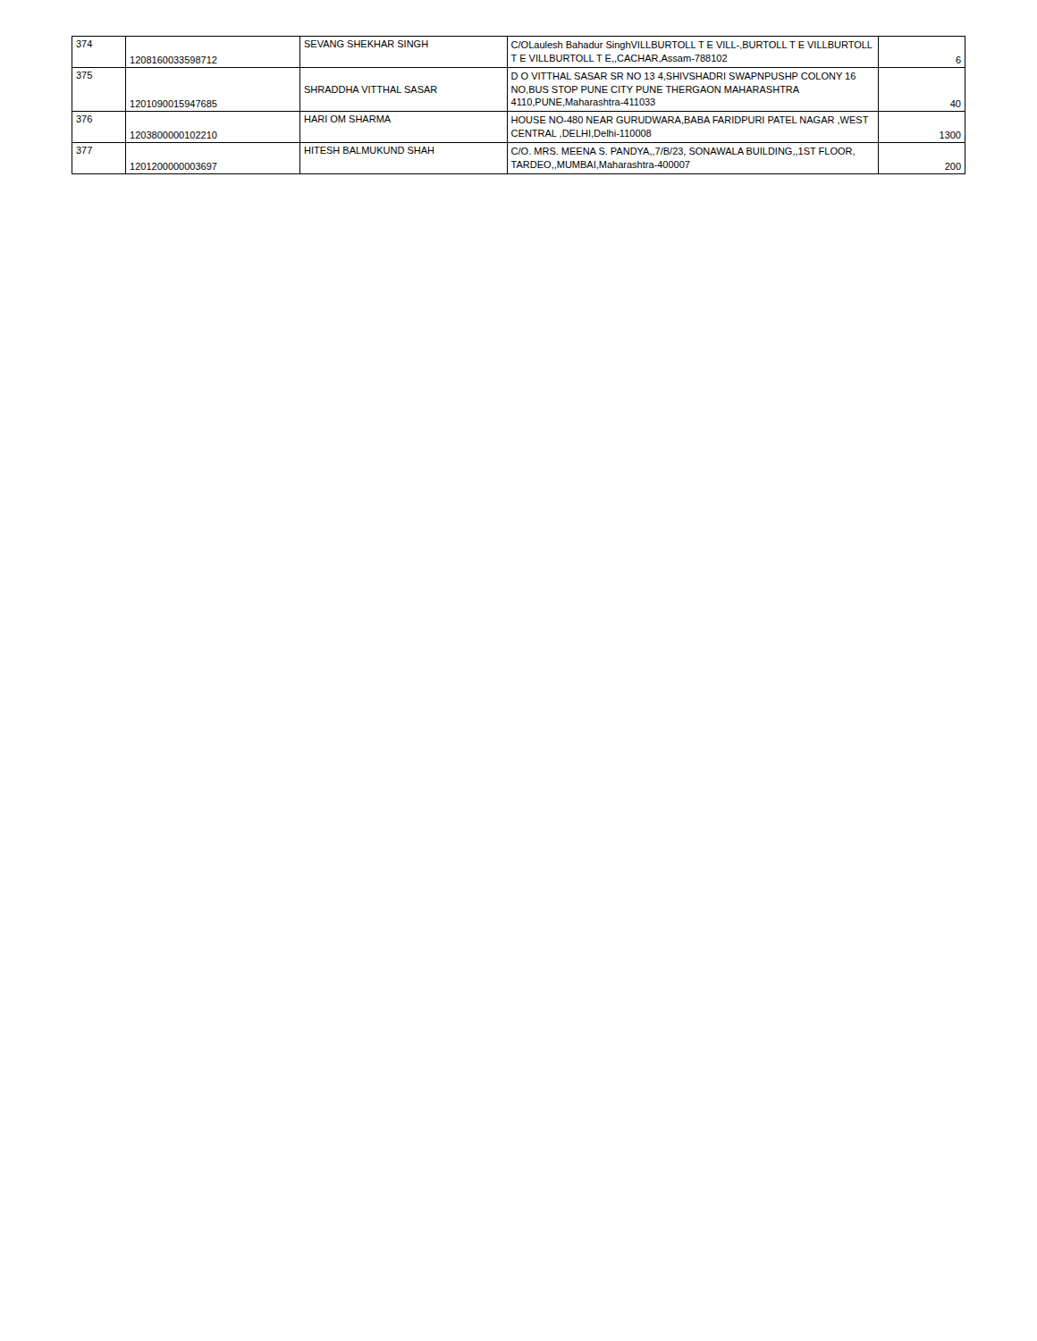| 374 | 1208160033598712 | SEVANG SHEKHAR SINGH | C/OLaulesh Bahadur SinghVILLBURTOLL T E VILL-,BURTOLL T E VILLBURTOLL T E VILLBURTOLL T E,,CACHAR,Assam-788102 | 6 |
| 375 | 1201090015947685 | SHRADDHA VITTHAL SASAR | D O VITTHAL SASAR SR NO 13 4,SHIVSHADRI SWAPNPUSHP COLONY 16 NO,BUS STOP PUNE CITY PUNE THERGAON MAHARASHTRA 4110,PUNE,Maharashtra-411033 | 40 |
| 376 | 1203800000102210 | HARI OM SHARMA | HOUSE NO-480 NEAR GURUDWARA,BABA FARIDPURI PATEL NAGAR ,WEST CENTRAL ,DELHI,Delhi-110008 | 1300 |
| 377 | 1201200000003697 | HITESH BALMUKUND SHAH | C/O. MRS. MEENA S. PANDYA,,7/B/23, SONAWALA BUILDING,,1ST FLOOR, TARDEO,,MUMBAI,Maharashtra-400007 | 200 |